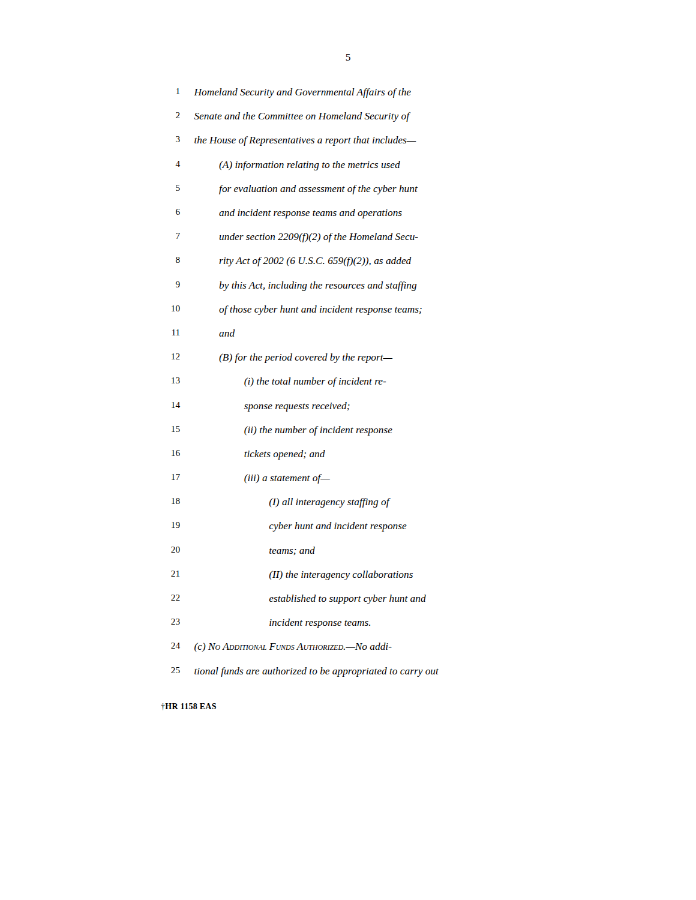5
Homeland Security and Governmental Affairs of the
Senate and the Committee on Homeland Security of
the House of Representatives a report that includes—
(A) information relating to the metrics used
for evaluation and assessment of the cyber hunt
and incident response teams and operations
under section 2209(f)(2) of the Homeland Secu-
rity Act of 2002 (6 U.S.C. 659(f)(2)), as added
by this Act, including the resources and staffing
of those cyber hunt and incident response teams;
and
(B) for the period covered by the report—
(i) the total number of incident re-
sponse requests received;
(ii) the number of incident response
tickets opened; and
(iii) a statement of—
(I) all interagency staffing of
cyber hunt and incident response
teams; and
(II) the interagency collaborations
established to support cyber hunt and
incident response teams.
(c) No Additional Funds Authorized.—No addi-
tional funds are authorized to be appropriated to carry out
†HR 1158 EAS